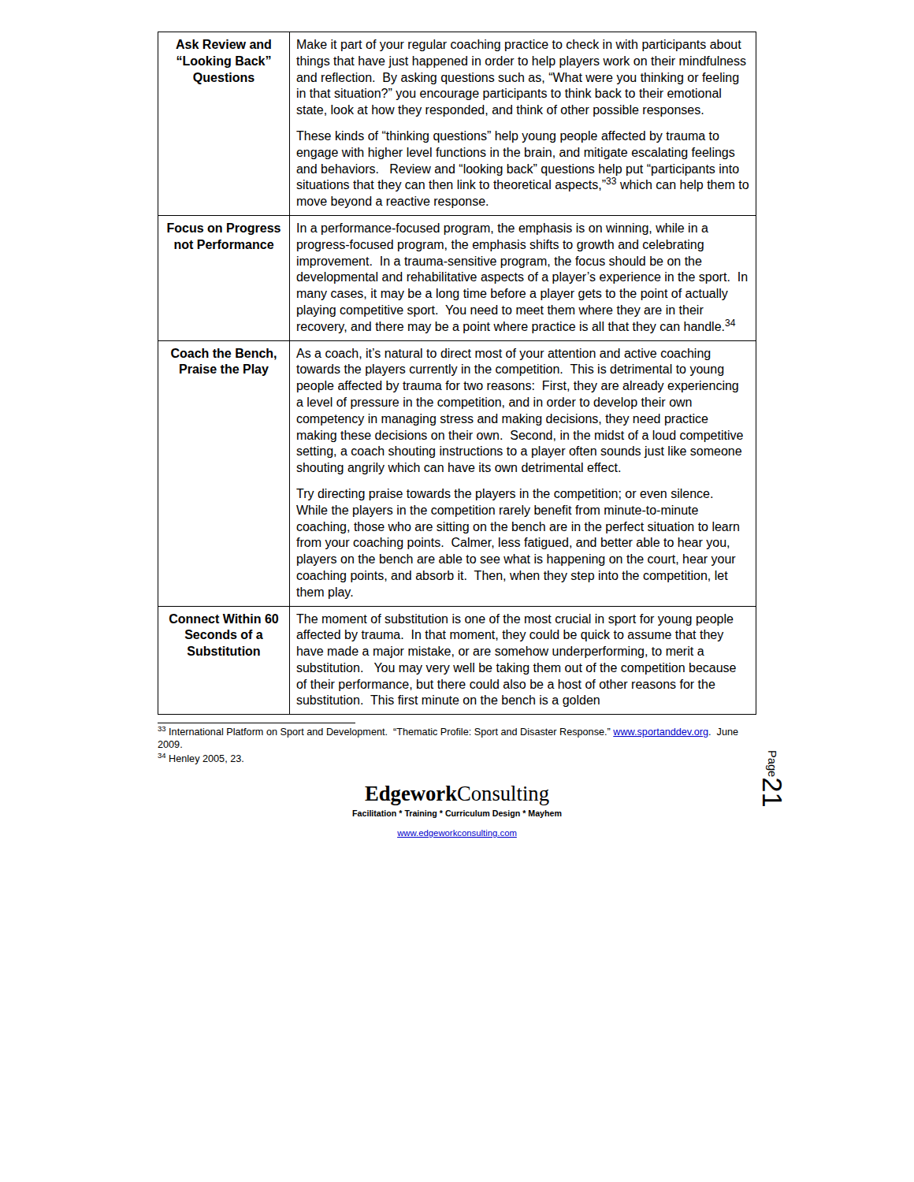| Ask Review and “Looking Back” Questions | Make it part of your regular coaching practice to check in with participants about things that have just happened in order to help players work on their mindfulness and reflection. By asking questions such as, “What were you thinking or feeling in that situation?” you encourage participants to think back to their emotional state, look at how they responded, and think of other possible responses. These kinds of “thinking questions” help young people affected by trauma to engage with higher level functions in the brain, and mitigate escalating feelings and behaviors. Review and “looking back” questions help put “participants into situations that they can then link to theoretical aspects,” 33 which can help them to move beyond a reactive response. |
| Focus on Progress not Performance | In a performance-focused program, the emphasis is on winning, while in a progress-focused program, the emphasis shifts to growth and celebrating improvement. In a trauma-sensitive program, the focus should be on the developmental and rehabilitative aspects of a player’s experience in the sport. In many cases, it may be a long time before a player gets to the point of actually playing competitive sport. You need to meet them where they are in their recovery, and there may be a point where practice is all that they can handle. 34 |
| Coach the Bench, Praise the Play | As a coach, it’s natural to direct most of your attention and active coaching towards the players currently in the competition. This is detrimental to young people affected by trauma for two reasons: First, they are already experiencing a level of pressure in the competition, and in order to develop their own competency in managing stress and making decisions, they need practice making these decisions on their own. Second, in the midst of a loud competitive setting, a coach shouting instructions to a player often sounds just like someone shouting angrily which can have its own detrimental effect. Try directing praise towards the players in the competition; or even silence. While the players in the competition rarely benefit from minute-to-minute coaching, those who are sitting on the bench are in the perfect situation to learn from your coaching points. Calmer, less fatigued, and better able to hear you, players on the bench are able to see what is happening on the court, hear your coaching points, and absorb it. Then, when they step into the competition, let them play. |
| Connect Within 60 Seconds of a Substitution | The moment of substitution is one of the most crucial in sport for young people affected by trauma. In that moment, they could be quick to assume that they have made a major mistake, or are somehow underperforming, to merit a substitution. You may very well be taking them out of the competition because of their performance, but there could also be a host of other reasons for the substitution. This first minute on the bench is a golden |
33 International Platform on Sport and Development. “Thematic Profile: Sport and Disaster Response.” www.sportanddev.org. June 2009.
34 Henley 2005, 23.
Edgework Consulting
Facilitation * Training * Curriculum Design * Mayhem
www.edgeworkconsulting.com
Page21